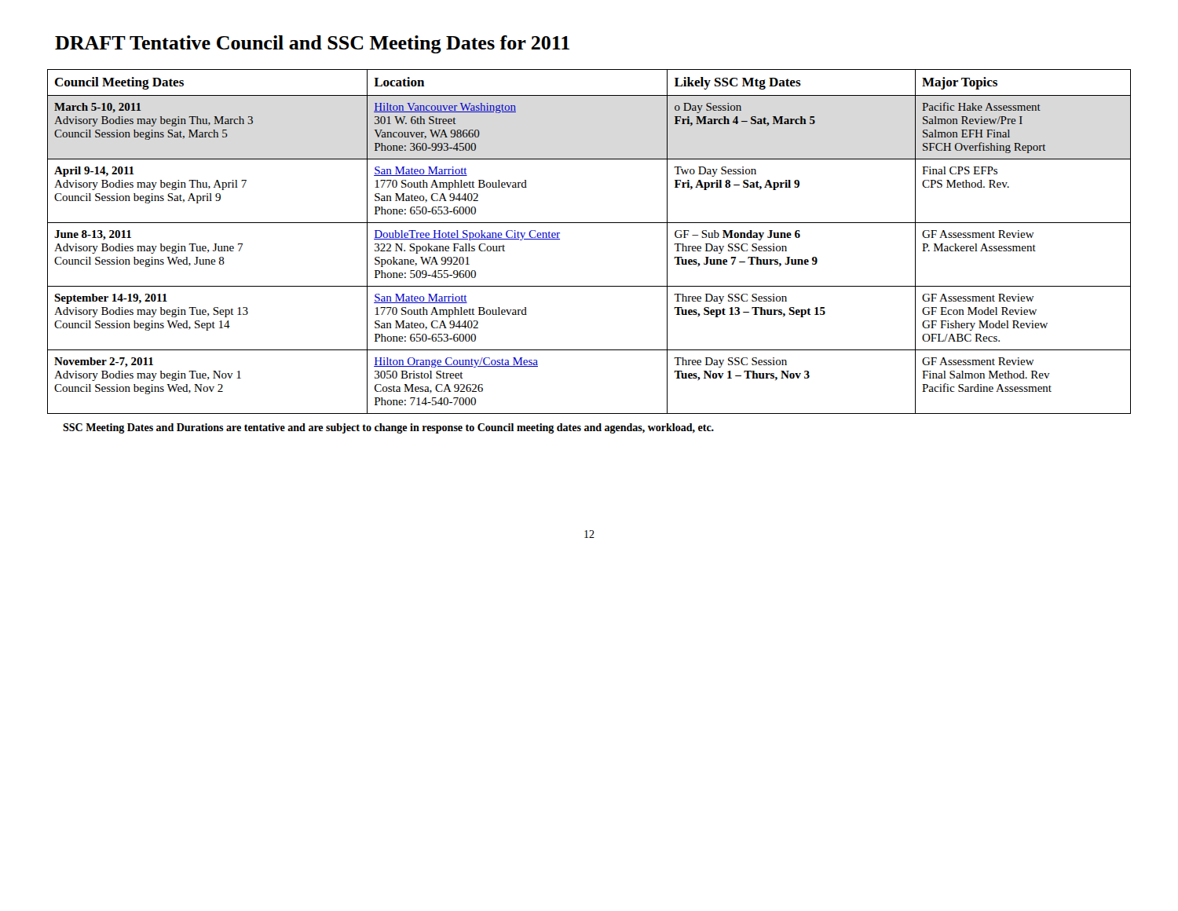DRAFT Tentative Council and SSC Meeting Dates for 2011
| Council Meeting Dates | Location | Likely SSC Mtg Dates | Major Topics |
| --- | --- | --- | --- |
| March 5-10, 2011 Advisory Bodies may begin Thu, March 3 Council Session begins Sat, March 5 | Hilton Vancouver Washington 301 W. 6th Street Vancouver, WA 98660 Phone: 360-993-4500 | o Day Session Fri, March 4 – Sat, March 5 | Pacific Hake Assessment Salmon Review/Pre I Salmon EFH Final SFCH Overfishing Report |
| April 9-14, 2011 Advisory Bodies may begin Thu, April 7 Council Session begins Sat, April 9 | San Mateo Marriott 1770 South Amphlett Boulevard San Mateo, CA 94402 Phone: 650-653-6000 | Two Day Session Fri, April 8 – Sat, April 9 | Final CPS EFPs CPS Method. Rev. |
| June 8-13, 2011 Advisory Bodies may begin Tue, June 7 Council Session begins Wed, June 8 | DoubleTree Hotel Spokane City Center 322 N. Spokane Falls Court Spokane, WA 99201 Phone: 509-455-9600 | GF – Sub Monday June 6 Three Day SSC Session Tues, June 7 – Thurs, June 9 | GF Assessment Review P. Mackerel Assessment |
| September 14-19, 2011 Advisory Bodies may begin Tue, Sept 13 Council Session begins Wed, Sept 14 | San Mateo Marriott 1770 South Amphlett Boulevard San Mateo, CA 94402 Phone: 650-653-6000 | Three Day SSC Session Tues, Sept 13 – Thurs, Sept 15 | GF Assessment Review GF Econ Model Review GF Fishery Model Review OFL/ABC Recs. |
| November 2-7, 2011 Advisory Bodies may begin Tue, Nov 1 Council Session begins Wed, Nov 2 | Hilton Orange County/Costa Mesa 3050 Bristol Street Costa Mesa, CA 92626 Phone: 714-540-7000 | Three Day SSC Session Tues, Nov 1 – Thurs, Nov 3 | GF Assessment Review Final Salmon Method. Rev Pacific Sardine Assessment |
SSC Meeting Dates and Durations are tentative and are subject to change in response to Council meeting dates and agendas, workload, etc.
12